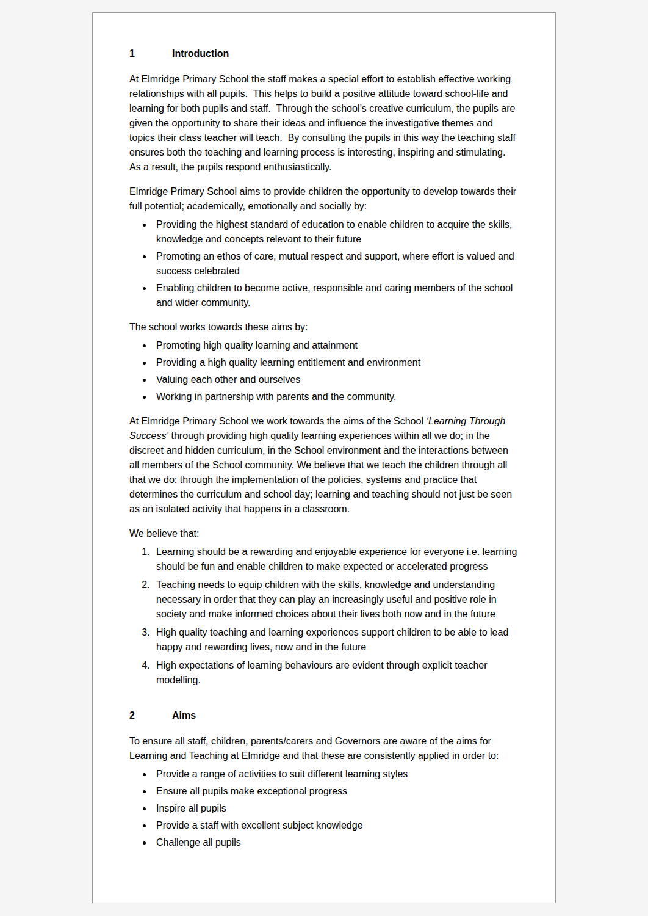1 Introduction
At Elmridge Primary School the staff makes a special effort to establish effective working relationships with all pupils. This helps to build a positive attitude toward school-life and learning for both pupils and staff. Through the school’s creative curriculum, the pupils are given the opportunity to share their ideas and influence the investigative themes and topics their class teacher will teach. By consulting the pupils in this way the teaching staff ensures both the teaching and learning process is interesting, inspiring and stimulating. As a result, the pupils respond enthusiastically.
Elmridge Primary School aims to provide children the opportunity to develop towards their full potential; academically, emotionally and socially by:
Providing the highest standard of education to enable children to acquire the skills, knowledge and concepts relevant to their future
Promoting an ethos of care, mutual respect and support, where effort is valued and success celebrated
Enabling children to become active, responsible and caring members of the school and wider community.
The school works towards these aims by:
Promoting high quality learning and attainment
Providing a high quality learning entitlement and environment
Valuing each other and ourselves
Working in partnership with parents and the community.
At Elmridge Primary School we work towards the aims of the School ‘Learning Through Success’ through providing high quality learning experiences within all we do; in the discreet and hidden curriculum, in the School environment and the interactions between all members of the School community. We believe that we teach the children through all that we do: through the implementation of the policies, systems and practice that determines the curriculum and school day; learning and teaching should not just be seen as an isolated activity that happens in a classroom.
We believe that:
Learning should be a rewarding and enjoyable experience for everyone i.e. learning should be fun and enable children to make expected or accelerated progress
Teaching needs to equip children with the skills, knowledge and understanding necessary in order that they can play an increasingly useful and positive role in society and make informed choices about their lives both now and in the future
High quality teaching and learning experiences support children to be able to lead happy and rewarding lives, now and in the future
High expectations of learning behaviours are evident through explicit teacher modelling.
2 Aims
To ensure all staff, children, parents/carers and Governors are aware of the aims for Learning and Teaching at Elmridge and that these are consistently applied in order to:
Provide a range of activities to suit different learning styles
Ensure all pupils make exceptional progress
Inspire all pupils
Provide a staff with excellent subject knowledge
Challenge all pupils